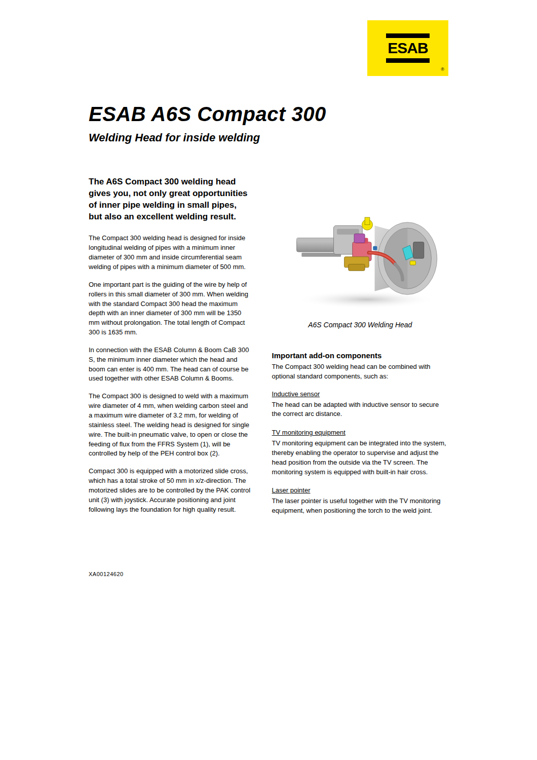ESAB
®
ESAB A6S Compact 300
Welding Head for inside welding
The A6S Compact 300 welding head gives you, not only great opportunities of inner pipe welding in small pipes, but also an excellent welding result.
The Compact 300 welding head is designed for inside longitudinal welding of pipes with a minimum inner diameter of 300 mm and inside circumferential seam welding of pipes with a minimum diameter of 500 mm.
One important part is the guiding of the wire by help of rollers in this small diameter of 300 mm. When welding with the standard Compact 300 head the maximum depth with an inner diameter of 300 mm will be 1350 mm without prolongation. The total length of Compact 300 is 1635 mm.
In connection with the ESAB Column & Boom CaB 300 S, the minimum inner diameter which the head and boom can enter is 400 mm. The head can of course be used together with other ESAB Column & Booms.
The Compact 300 is designed to weld with a maximum wire diameter of 4 mm, when welding carbon steel and a maximum wire diameter of 3.2 mm, for welding of stainless steel. The welding head is designed for single wire. The built-in pneumatic valve, to open or close the feeding of flux from the FFRS System (1), will be controlled by help of the PEH control box (2).
Compact 300 is equipped with a motorized slide cross, which has a total stroke of 50 mm in x/z-direction. The motorized slides are to be controlled by the PAK control unit (3) with joystick. Accurate positioning and joint following lays the foundation for high quality result.
A6S Compact 300 Welding Head
Important add-on components
The Compact 300 welding head can be combined with optional standard components, such as:
Inductive sensor
The head can be adapted with inductive sensor to secure the correct arc distance.
TV monitoring equipment
TV monitoring equipment can be integrated into the system, thereby enabling the operator to supervise and adjust the head position from the outside via the TV screen. The monitoring system is equipped with built-in hair cross.
Laser pointer
The laser pointer is useful together with the TV monitoring equipment, when positioning the torch to the weld joint.
XA00124620